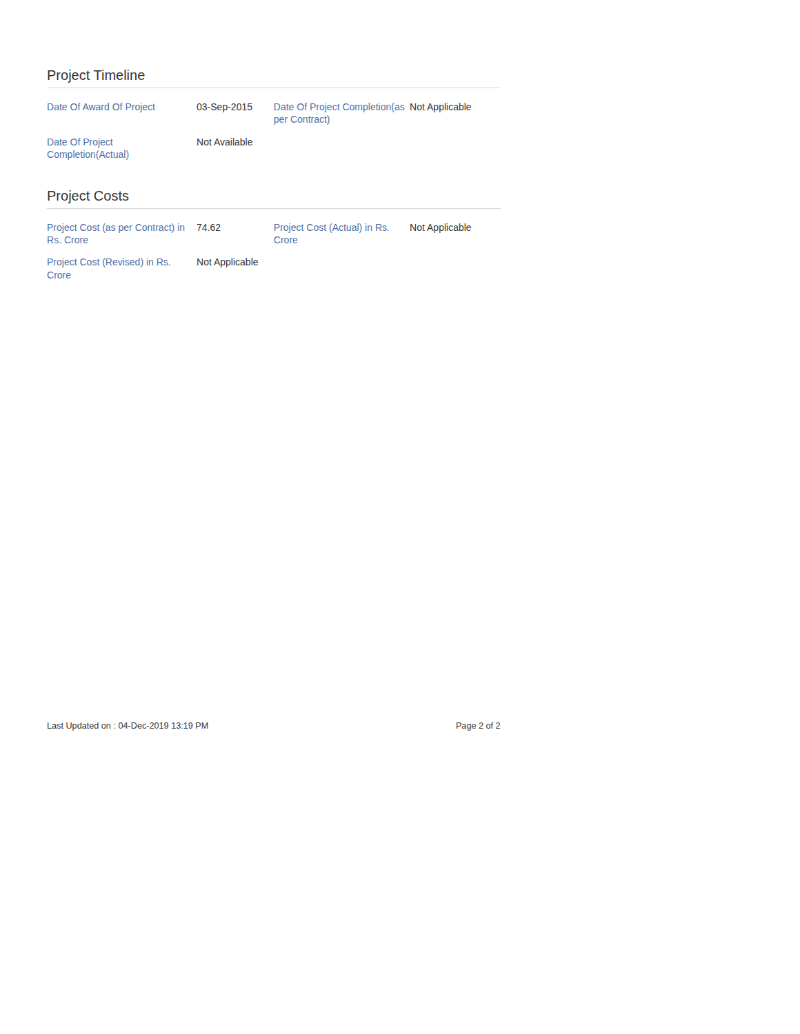Project Timeline
| Date Of Award Of Project | 03-Sep-2015 | Date Of Project Completion(as per Contract) | Not Applicable |
| Date Of Project Completion(Actual) | Not Available | | |
Project Costs
| Project Cost (as per Contract) in Rs. Crore | 74.62 | Project Cost (Actual) in Rs. Crore | Not Applicable |
| Project Cost (Revised) in Rs. Crore | Not Applicable | | |
Page 2 of 2
Last Updated on : 04-Dec-2019 13:19 PM